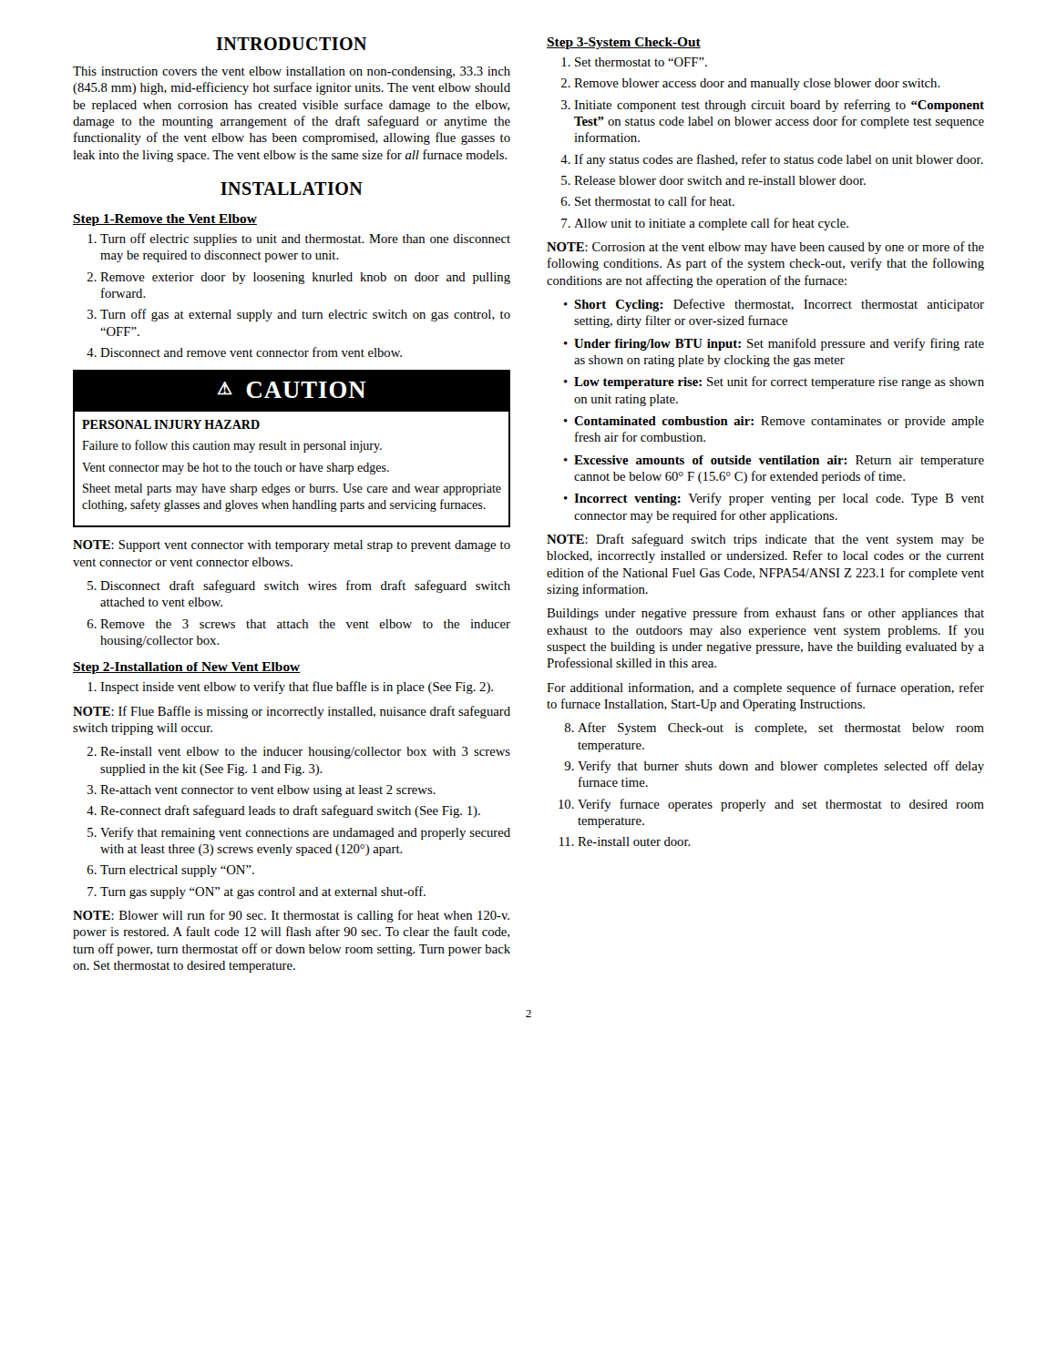INTRODUCTION
This instruction covers the vent elbow installation on non‑condensing, 33.3 inch (845.8 mm) high, mid‑efficiency hot surface ignitor units. The vent elbow should be replaced when corrosion has created visible surface damage to the elbow, damage to the mounting arrangement of the draft safeguard or anytime the functionality of the vent elbow has been compromised, allowing flue gasses to leak into the living space. The vent elbow is the same size for all furnace models.
INSTALLATION
Step 1‑Remove the Vent Elbow
Turn off electric supplies to unit and thermostat. More than one disconnect may be required to disconnect power to unit.
Remove exterior door by loosening knurled knob on door and pulling forward.
Turn off gas at external supply and turn electric switch on gas control, to “OFF”.
Disconnect and remove vent connector from vent elbow.
⚠ CAUTION
PERSONAL INJURY HAZARD
Failure to follow this caution may result in personal injury.
Vent connector may be hot to the touch or have sharp edges.
Sheet metal parts may have sharp edges or burrs. Use care and wear appropriate clothing, safety glasses and gloves when handling parts and servicing furnaces.
NOTE: Support vent connector with temporary metal strap to prevent damage to vent connector or vent connector elbows.
Disconnect draft safeguard switch wires from draft safeguard switch attached to vent elbow.
Remove the 3 screws that attach the vent elbow to the inducer housing/collector box.
Step 2‑Installation of New Vent Elbow
Inspect inside vent elbow to verify that flue baffle is in place (See Fig. 2).
NOTE: If Flue Baffle is missing or incorrectly installed, nuisance draft safeguard switch tripping will occur.
Re‑install vent elbow to the inducer housing/collector box with 3 screws supplied in the kit (See Fig. 1 and Fig. 3).
Re‑attach vent connector to vent elbow using at least 2 screws.
Re‑connect draft safeguard leads to draft safeguard switch (See Fig. 1).
Verify that remaining vent connections are undamaged and properly secured with at least three (3) screws evenly spaced (120°) apart.
Turn electrical supply “ON”.
Turn gas supply “ON” at gas control and at external shut‑off.
NOTE: Blower will run for 90 sec. It thermostat is calling for heat when 120‑v. power is restored. A fault code 12 will flash after 90 sec. To clear the fault code, turn off power, turn thermostat off or down below room setting. Turn power back on. Set thermostat to desired temperature.
Step 3‑System Check‑Out
Set thermostat to “OFF”.
Remove blower access door and manually close blower door switch.
Initiate component test through circuit board by referring to “Component Test” on status code label on blower access door for complete test sequence information.
If any status codes are flashed, refer to status code label on unit blower door.
Release blower door switch and re‑install blower door.
Set thermostat to call for heat.
Allow unit to initiate a complete call for heat cycle.
NOTE: Corrosion at the vent elbow may have been caused by one or more of the following conditions. As part of the system check‑out, verify that the following conditions are not affecting the operation of the furnace:
Short Cycling: Defective thermostat, Incorrect thermostat anticipator setting, dirty filter or over‑sized furnace
Under firing/low BTU input: Set manifold pressure and verify firing rate as shown on rating plate by clocking the gas meter
Low temperature rise: Set unit for correct temperature rise range as shown on unit rating plate.
Contaminated combustion air: Remove contaminates or provide ample fresh air for combustion.
Excessive amounts of outside ventilation air: Return air temperature cannot be below 60° F (15.6° C) for extended periods of time.
Incorrect venting: Verify proper venting per local code. Type B vent connector may be required for other applications.
NOTE: Draft safeguard switch trips indicate that the vent system may be blocked, incorrectly installed or undersized. Refer to local codes or the current edition of the National Fuel Gas Code, NFPA54/ANSI Z 223.1 for complete vent sizing information.
Buildings under negative pressure from exhaust fans or other appliances that exhaust to the outdoors may also experience vent system problems. If you suspect the building is under negative pressure, have the building evaluated by a Professional skilled in this area.
For additional information, and a complete sequence of furnace operation, refer to furnace Installation, Start‑Up and Operating Instructions.
After System Check‑out is complete, set thermostat below room temperature.
Verify that burner shuts down and blower completes selected off delay furnace time.
Verify furnace operates properly and set thermostat to desired room temperature.
Re‑install outer door.
2